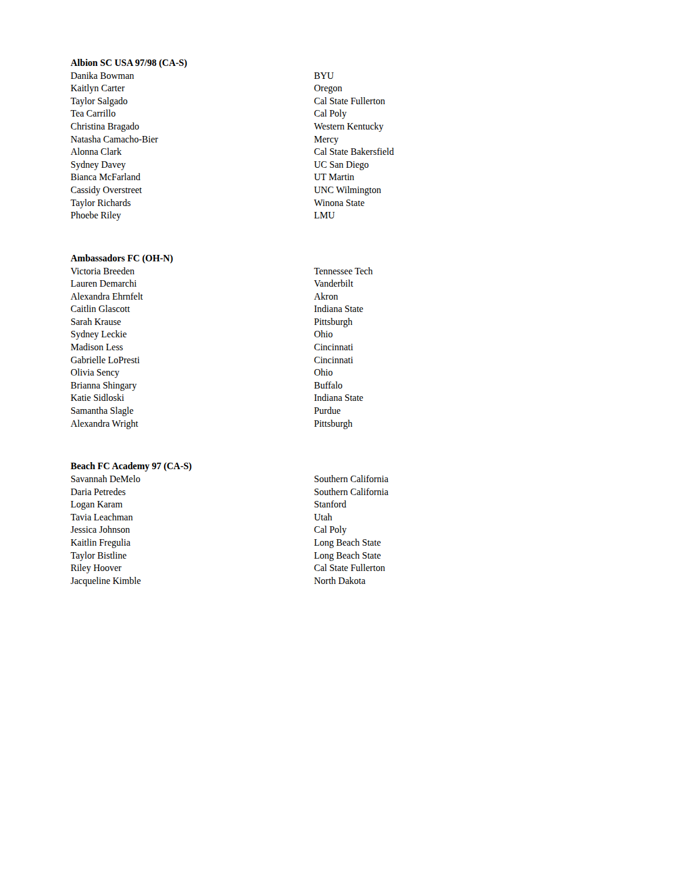Albion SC USA 97/98 (CA-S)
| Danika Bowman | BYU |
| Kaitlyn Carter | Oregon |
| Taylor Salgado | Cal State Fullerton |
| Tea Carrillo | Cal Poly |
| Christina Bragado | Western Kentucky |
| Natasha Camacho-Bier | Mercy |
| Alonna Clark | Cal State Bakersfield |
| Sydney Davey | UC San Diego |
| Bianca McFarland | UT Martin |
| Cassidy Overstreet | UNC Wilmington |
| Taylor Richards | Winona State |
| Phoebe Riley | LMU |
Ambassadors FC (OH-N)
| Victoria Breeden | Tennessee Tech |
| Lauren Demarchi | Vanderbilt |
| Alexandra Ehrnfelt | Akron |
| Caitlin Glascott | Indiana State |
| Sarah Krause | Pittsburgh |
| Sydney Leckie | Ohio |
| Madison Less | Cincinnati |
| Gabrielle LoPresti | Cincinnati |
| Olivia Sency | Ohio |
| Brianna Shingary | Buffalo |
| Katie Sidloski | Indiana State |
| Samantha Slagle | Purdue |
| Alexandra Wright | Pittsburgh |
Beach FC Academy 97 (CA-S)
| Savannah DeMelo | Southern California |
| Daria Petredes | Southern California |
| Logan Karam | Stanford |
| Tavia Leachman | Utah |
| Jessica Johnson | Cal Poly |
| Kaitlin Fregulia | Long Beach State |
| Taylor Bistline | Long Beach State |
| Riley Hoover | Cal State Fullerton |
| Jacqueline Kimble | North Dakota |